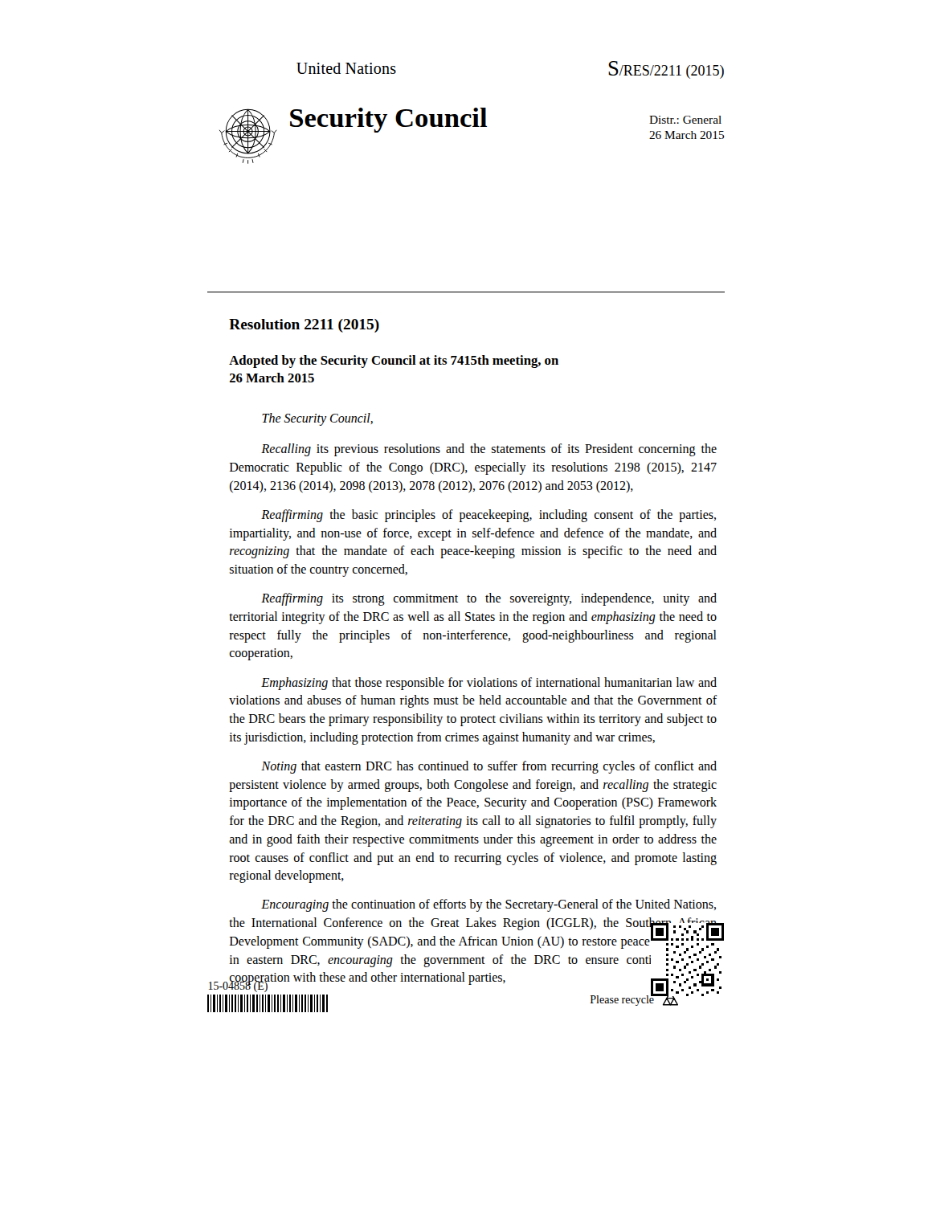United Nations
S/RES/2211 (2015)
Security Council
Distr.: General
26 March 2015
Resolution 2211 (2015)
Adopted by the Security Council at its 7415th meeting, on
26 March 2015
The Security Council,
Recalling its previous resolutions and the statements of its President concerning the Democratic Republic of the Congo (DRC), especially its resolutions 2198 (2015), 2147 (2014), 2136 (2014), 2098 (2013), 2078 (2012), 2076 (2012) and 2053 (2012),
Reaffirming the basic principles of peacekeeping, including consent of the parties, impartiality, and non-use of force, except in self-defence and defence of the mandate, and recognizing that the mandate of each peace-keeping mission is specific to the need and situation of the country concerned,
Reaffirming its strong commitment to the sovereignty, independence, unity and territorial integrity of the DRC as well as all States in the region and emphasizing the need to respect fully the principles of non-interference, good-neighbourliness and regional cooperation,
Emphasizing that those responsible for violations of international humanitarian law and violations and abuses of human rights must be held accountable and that the Government of the DRC bears the primary responsibility to protect civilians within its territory and subject to its jurisdiction, including protection from crimes against humanity and war crimes,
Noting that eastern DRC has continued to suffer from recurring cycles of conflict and persistent violence by armed groups, both Congolese and foreign, and recalling the strategic importance of the implementation of the Peace, Security and Cooperation (PSC) Framework for the DRC and the Region, and reiterating its call to all signatories to fulfil promptly, fully and in good faith their respective commitments under this agreement in order to address the root causes of conflict and put an end to recurring cycles of violence, and promote lasting regional development,
Encouraging the continuation of efforts by the Secretary-General of the United Nations, the International Conference on the Great Lakes Region (ICGLR), the Southern African Development Community (SADC), and the African Union (AU) to restore peace and security in eastern DRC, encouraging the government of the DRC to ensure continuous close cooperation with these and other international parties,
15-04858 (E)
Please recycle